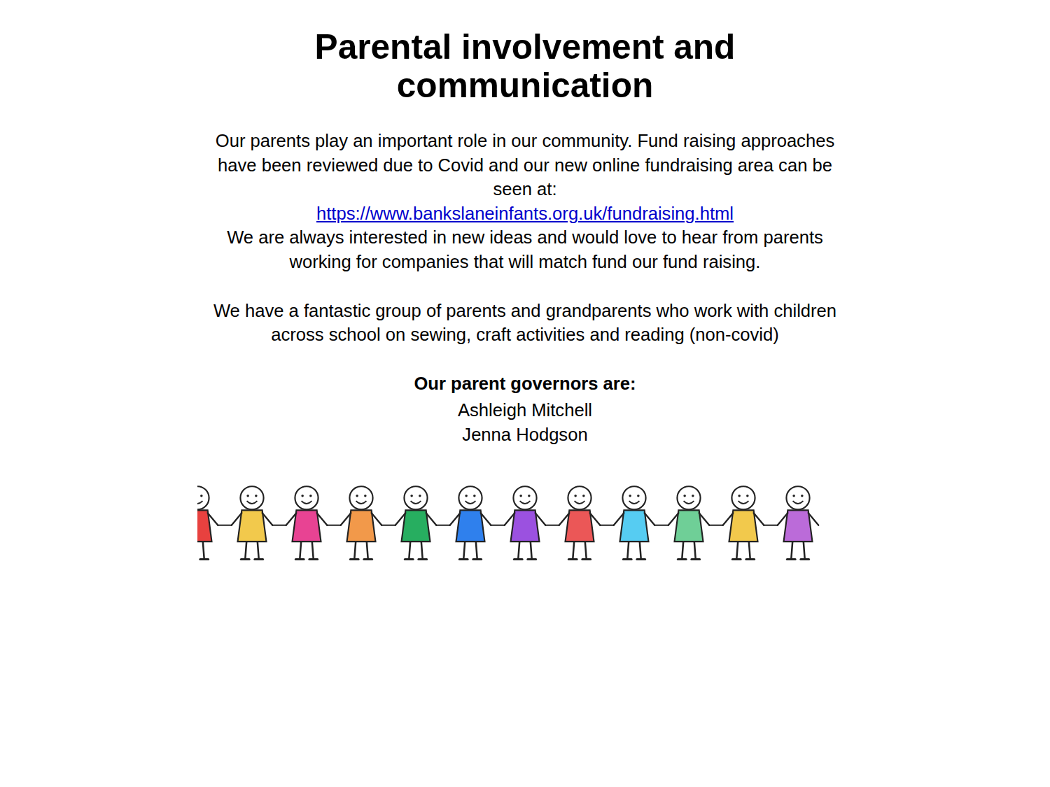Parental involvement and communication
Our parents play an important role in our community. Fund raising approaches have been reviewed due to Covid and our new online fundraising area can be seen at:
https://www.bankslaneinfants.org.uk/fundraising.html
We are always interested in new ideas and would love to hear from parents working for companies that will match fund our fund raising.
We have a fantastic group of parents and grandparents who work with children across school on sewing, craft activities and reading (non-covid)
Our parent governors are: Ashleigh Mitchell Jenna Hodgson
A row of cartoon children holding hands